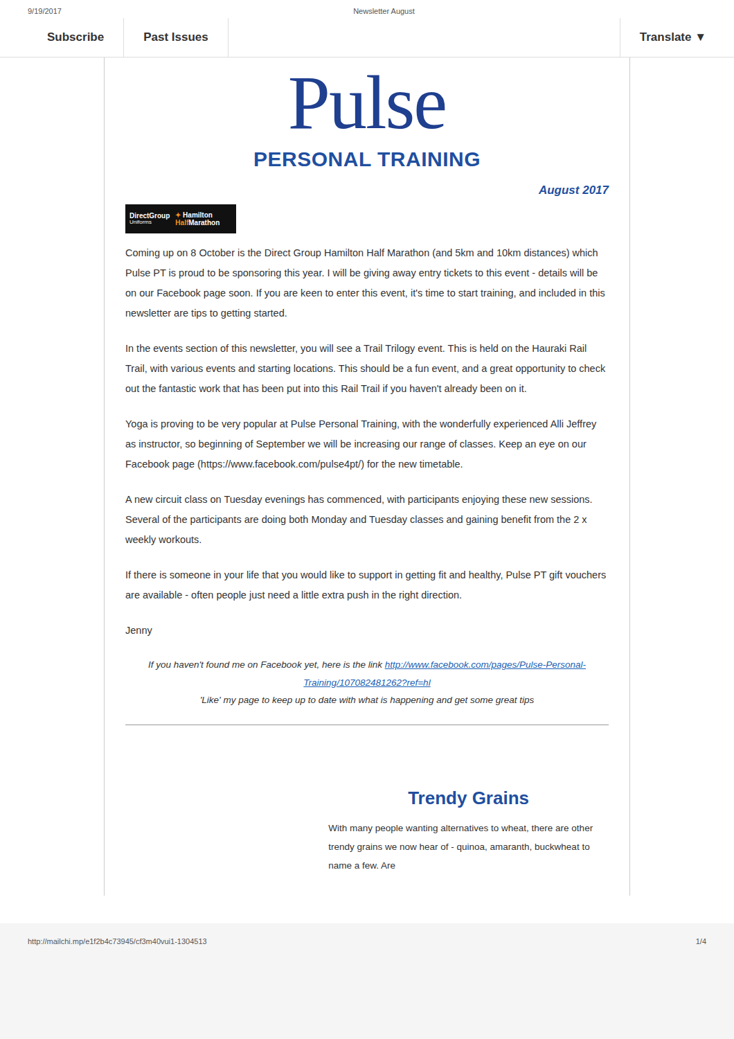9/19/2017
Newsletter August
Subscribe
Past Issues
Translate ▼
Pulse
PERSONAL TRAINING
August 2017
DirectGroupUniforms
✦ Hamilton
Half Marathon
Coming up on 8 October is the Direct Group Hamilton Half Marathon (and 5km and 10km distances) which Pulse PT is proud to be sponsoring this year. I will be giving away entry tickets to this event - details will be on our Facebook page soon. If you are keen to enter this event, it's time to start training, and included in this newsletter are tips to getting started.
In the events section of this newsletter, you will see a Trail Trilogy event. This is held on the Hauraki Rail Trail, with various events and starting locations. This should be a fun event, and a great opportunity to check out the fantastic work that has been put into this Rail Trail if you haven't already been on it.
Yoga is proving to be very popular at Pulse Personal Training, with the wonderfully experienced Alli Jeffrey as instructor, so beginning of September we will be increasing our range of classes. Keep an eye on our Facebook page (https://www.facebook.com/pulse4pt/) for the new timetable.
A new circuit class on Tuesday evenings has commenced, with participants enjoying these new sessions. Several of the participants are doing both Monday and Tuesday classes and gaining benefit from the 2 x weekly workouts.
If there is someone in your life that you would like to support in getting fit and healthy, Pulse PT gift vouchers are available - often people just need a little extra push in the right direction.
Jenny
If you haven't found me on Facebook yet, here is the link http://www.facebook.com/pages/Pulse-Personal-Training/107082481262?ref=hl
'Like' my page to keep up to date with what is happening and get some great tips
Trendy Grains
With many people wanting alternatives to wheat, there are other trendy grains we now hear of - quinoa, amaranth, buckwheat to name a few. Are
http://mailchi.mp/e1f2b4c73945/cf3m40vui1-1304513
1/4